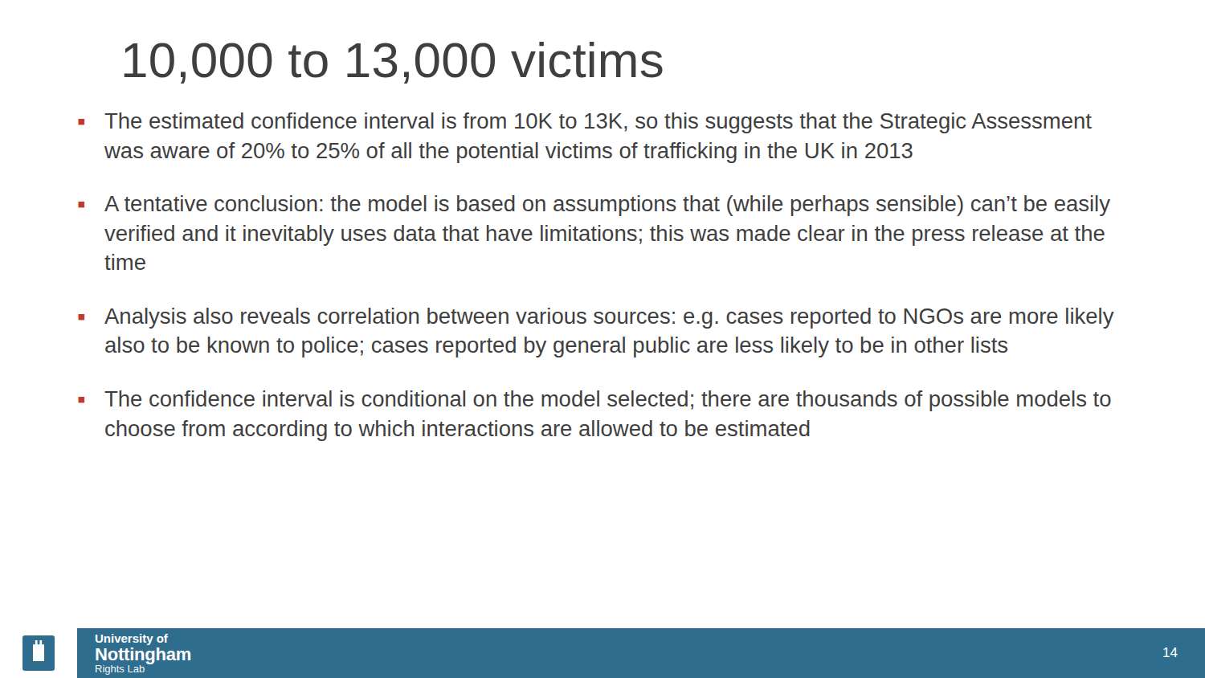10,000 to 13,000 victims
The estimated confidence interval is from 10K to 13K, so this suggests that the Strategic Assessment was aware of 20% to 25% of all the potential victims of trafficking in the UK in 2013
A tentative conclusion: the model is based on assumptions that (while perhaps sensible) can’t be easily verified and it inevitably uses data that have limitations; this was made clear in the press release at the time
Analysis also reveals correlation between various sources: e.g. cases reported to NGOs are more likely also to be known to police; cases reported by general public are less likely to be in other lists
The confidence interval is conditional on the model selected; there are thousands of possible models to choose from according to which interactions are allowed to be estimated
University of
Nottingham
Rights Lab
14